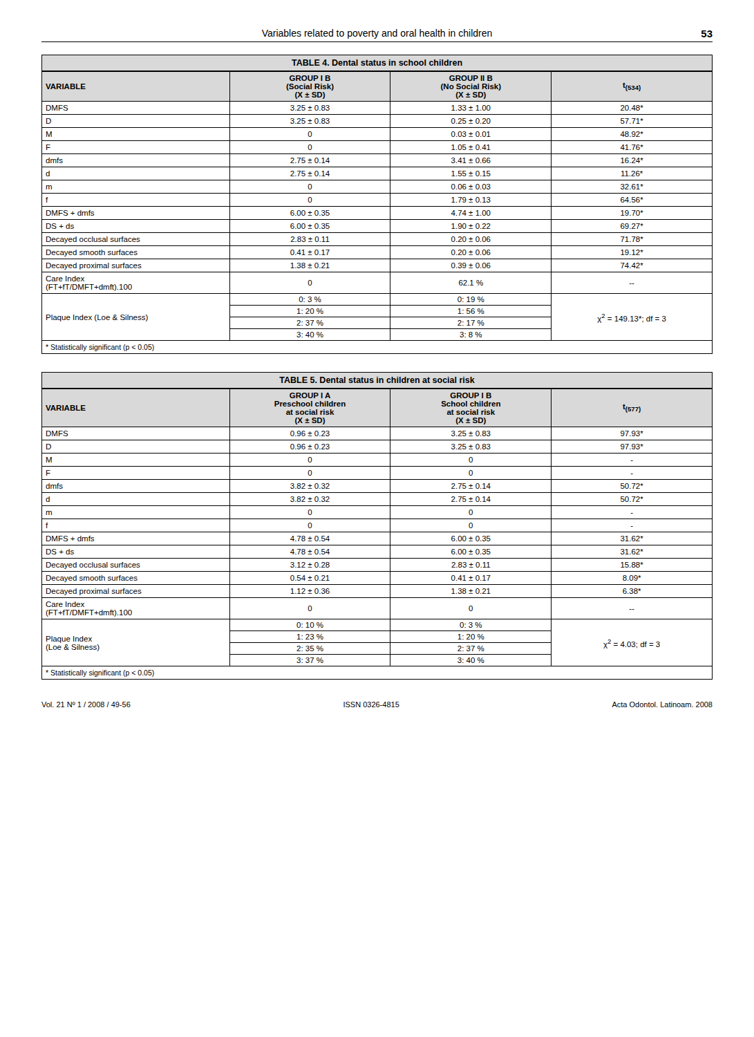Variables related to poverty and oral health in children 53
TABLE 4. Dental status in school children
| VARIABLE | GROUP I B (Social Risk) (X ± SD) | GROUP II B (No Social Risk) (X ± SD) | t (534) |
| --- | --- | --- | --- |
| DMFS | 3.25 ± 0.83 | 1.33 ± 1.00 | 20.48* |
| D | 3.25 ± 0.83 | 0.25 ± 0.20 | 57.71* |
| M | 0 | 0.03 ± 0.01 | 48.92* |
| F | 0 | 1.05 ± 0.41 | 41.76* |
| dmfs | 2.75 ± 0.14 | 3.41 ± 0.66 | 16.24* |
| d | 2.75 ± 0.14 | 1.55 ± 0.15 | 11.26* |
| m | 0 | 0.06 ± 0.03 | 32.61* |
| f | 0 | 1.79 ± 0.13 | 64.56* |
| DMFS + dmfs | 6.00 ± 0.35 | 4.74 ± 1.00 | 19.70* |
| DS + ds | 6.00 ± 0.35 | 1.90 ± 0.22 | 69.27* |
| Decayed occlusal surfaces | 2.83 ± 0.11 | 0.20 ± 0.06 | 71.78* |
| Decayed smooth surfaces | 0.41 ± 0.17 | 0.20 ± 0.06 | 19.12* |
| Decayed proximal surfaces | 1.38 ± 0.21 | 0.39 ± 0.06 | 74.42* |
| Care Index (FT+fT/DMFT+dmft).100 | 0 | 62.1 % | -- |
| Plaque Index (Loe & Silness) | 0: 3 % 1: 20 % 2: 37 % 3: 40 % | 0: 19 % 1: 56 % 2: 17 % 3: 8 % | χ 2 = 149.13*; df = 3 |
| * Statistically significant (p < 0.05) |
TABLE 5. Dental status in children at social risk
| VARIABLE | GROUP I A Preschool children at social risk (X ± SD) | GROUP I B School children at social risk (X ± SD) | t (577) |
| --- | --- | --- | --- |
| DMFS | 0.96 ± 0.23 | 3.25 ± 0.83 | 97.93* |
| D | 0.96 ± 0.23 | 3.25 ± 0.83 | 97.93* |
| M | 0 | 0 | - |
| F | 0 | 0 | - |
| dmfs | 3.82 ± 0.32 | 2.75 ± 0.14 | 50.72* |
| d | 3.82 ± 0.32 | 2.75 ± 0.14 | 50.72* |
| m | 0 | 0 | - |
| f | 0 | 0 | - |
| DMFS + dmfs | 4.78 ± 0.54 | 6.00 ± 0.35 | 31.62* |
| DS + ds | 4.78 ± 0.54 | 6.00 ± 0.35 | 31.62* |
| Decayed occlusal surfaces | 3.12 ± 0.28 | 2.83 ± 0.11 | 15.88* |
| Decayed smooth surfaces | 0.54 ± 0.21 | 0.41 ± 0.17 | 8.09* |
| Decayed proximal surfaces | 1.12 ± 0.36 | 1.38 ± 0.21 | 6.38* |
| Care Index (FT+fT/DMFT+dmft).100 | 0 | 0 | -- |
| Plaque Index (Loe & Silness) | 0: 10 % 1: 23 % 2: 35 % 3: 37 % | 0: 3 % 1: 20 % 2: 37 % 3: 40 % | χ 2 = 4.03; df = 3 |
| * Statistically significant (p < 0.05) |
Vol. 21 Nº 1 / 2008 / 49-56 ISSN 0326-4815 Acta Odontol. Latinoam. 2008